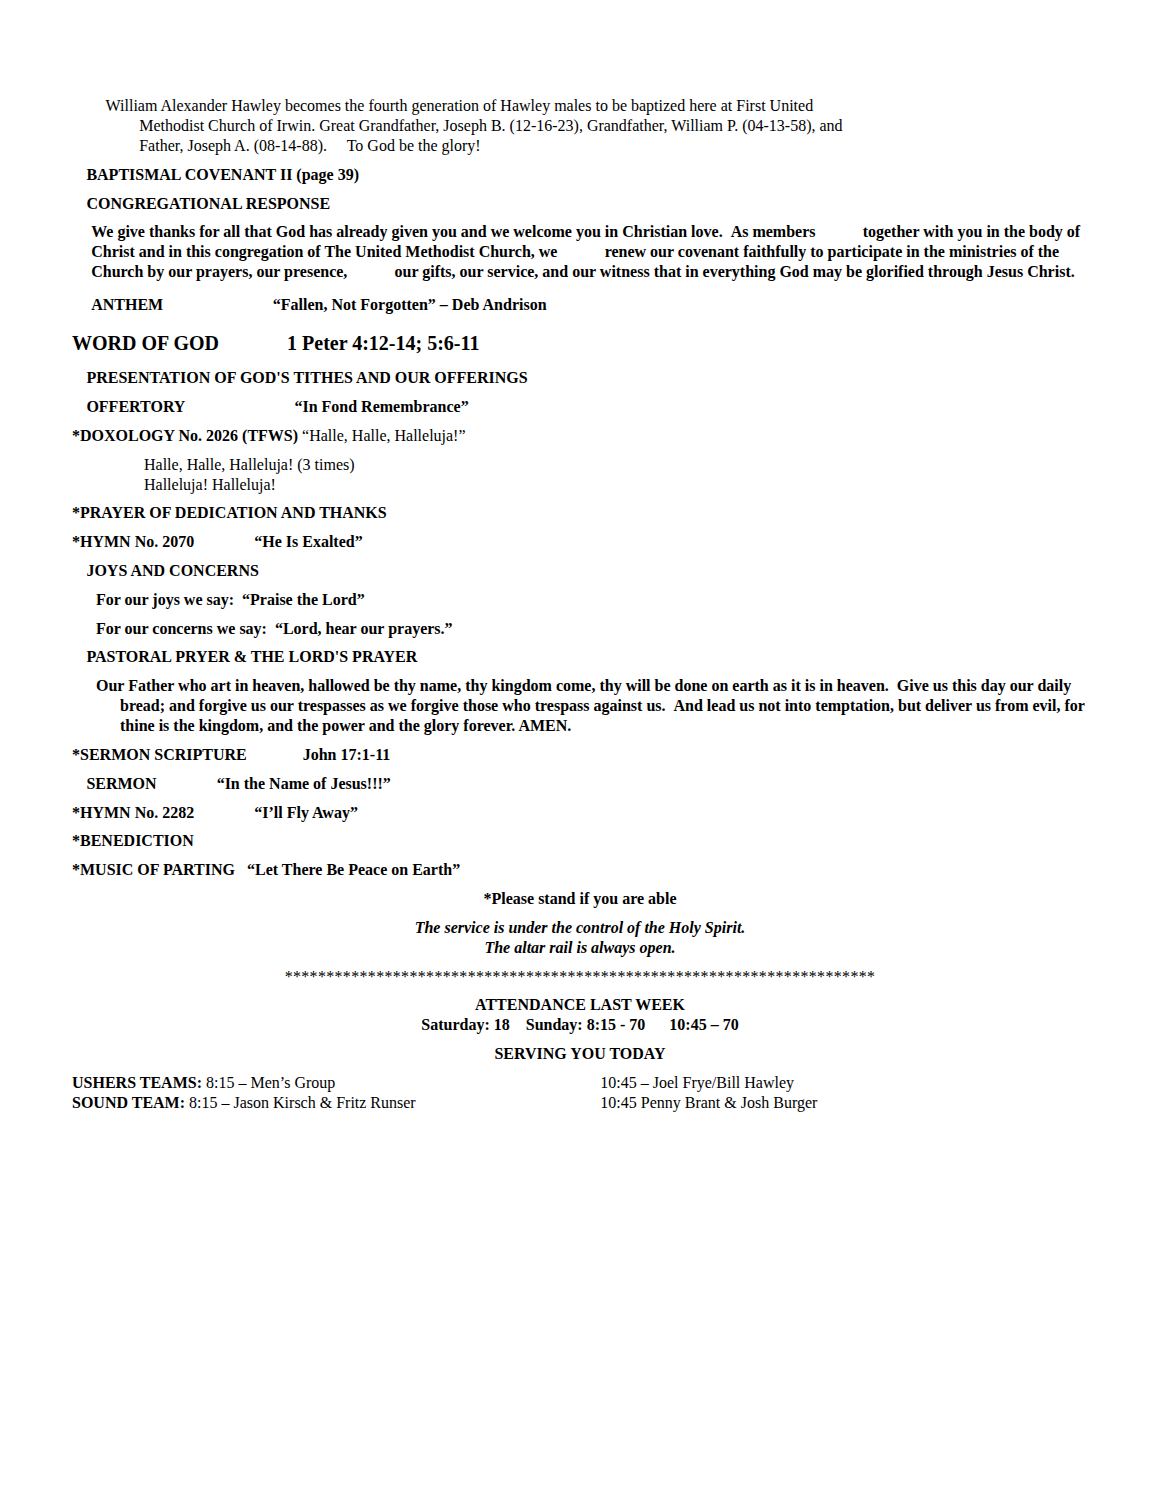William Alexander Hawley becomes the fourth generation of Hawley males to be baptized here at First United Methodist Church of Irwin. Great Grandfather, Joseph B. (12-16-23), Grandfather, William P. (04-13-58), and Father, Joseph A. (08-14-88). To God be the glory!
BAPTISMAL COVENANT II (page 39)
CONGREGATIONAL RESPONSE
We give thanks for all that God has already given you and we welcome you in Christian love. As members together with you in the body of Christ and in this congregation of The United Methodist Church, we renew our covenant faithfully to participate in the ministries of the Church by our prayers, our presence, our gifts, our service, and our witness that in everything God may be glorified through Jesus Christ.
ANTHEM “Fallen, Not Forgotten” – Deb Andrison
WORD OF GOD 1 Peter 4:12-14; 5:6-11
PRESENTATION OF GOD'S TITHES AND OUR OFFERINGS
OFFERTORY “In Fond Remembrance”
*DOXOLOGY No. 2026 (TFWS) “Halle, Halle, Halleluja!”
Halle, Halle, Halleluja! (3 times)
Halleluja! Halleluja!
*PRAYER OF DEDICATION AND THANKS
*HYMN No. 2070 “He Is Exalted”
JOYS AND CONCERNS
For our joys we say: “Praise the Lord”
For our concerns we say: “Lord, hear our prayers.”
PASTORAL PRYER & THE LORD'S PRAYER
Our Father who art in heaven, hallowed be thy name, thy kingdom come, thy will be done on earth as it is in heaven. Give us this day our daily bread; and forgive us our trespasses as we forgive those who trespass against us. And lead us not into temptation, but deliver us from evil, for thine is the kingdom, and the power and the glory forever. AMEN.
*SERMON SCRIPTURE John 17:1-11
SERMON “In the Name of Jesus!!!”
*HYMN No. 2282 “I’ll Fly Away”
*BENEDICTION
*MUSIC OF PARTING “Let There Be Peace on Earth”
*Please stand if you are able
The service is under the control of the Holy Spirit.
The altar rail is always open.
***********************************************************************
ATTENDANCE LAST WEEK
Saturday: 18 Sunday: 8:15 - 70 10:45 – 70
SERVING YOU TODAY
| USHERS TEAMS: 8:15 – Men’s Group | 10:45 – Joel Frye/Bill Hawley |
| SOUND TEAM: 8:15 – Jason Kirsch & Fritz Runser | 10:45 Penny Brant & Josh Burger |